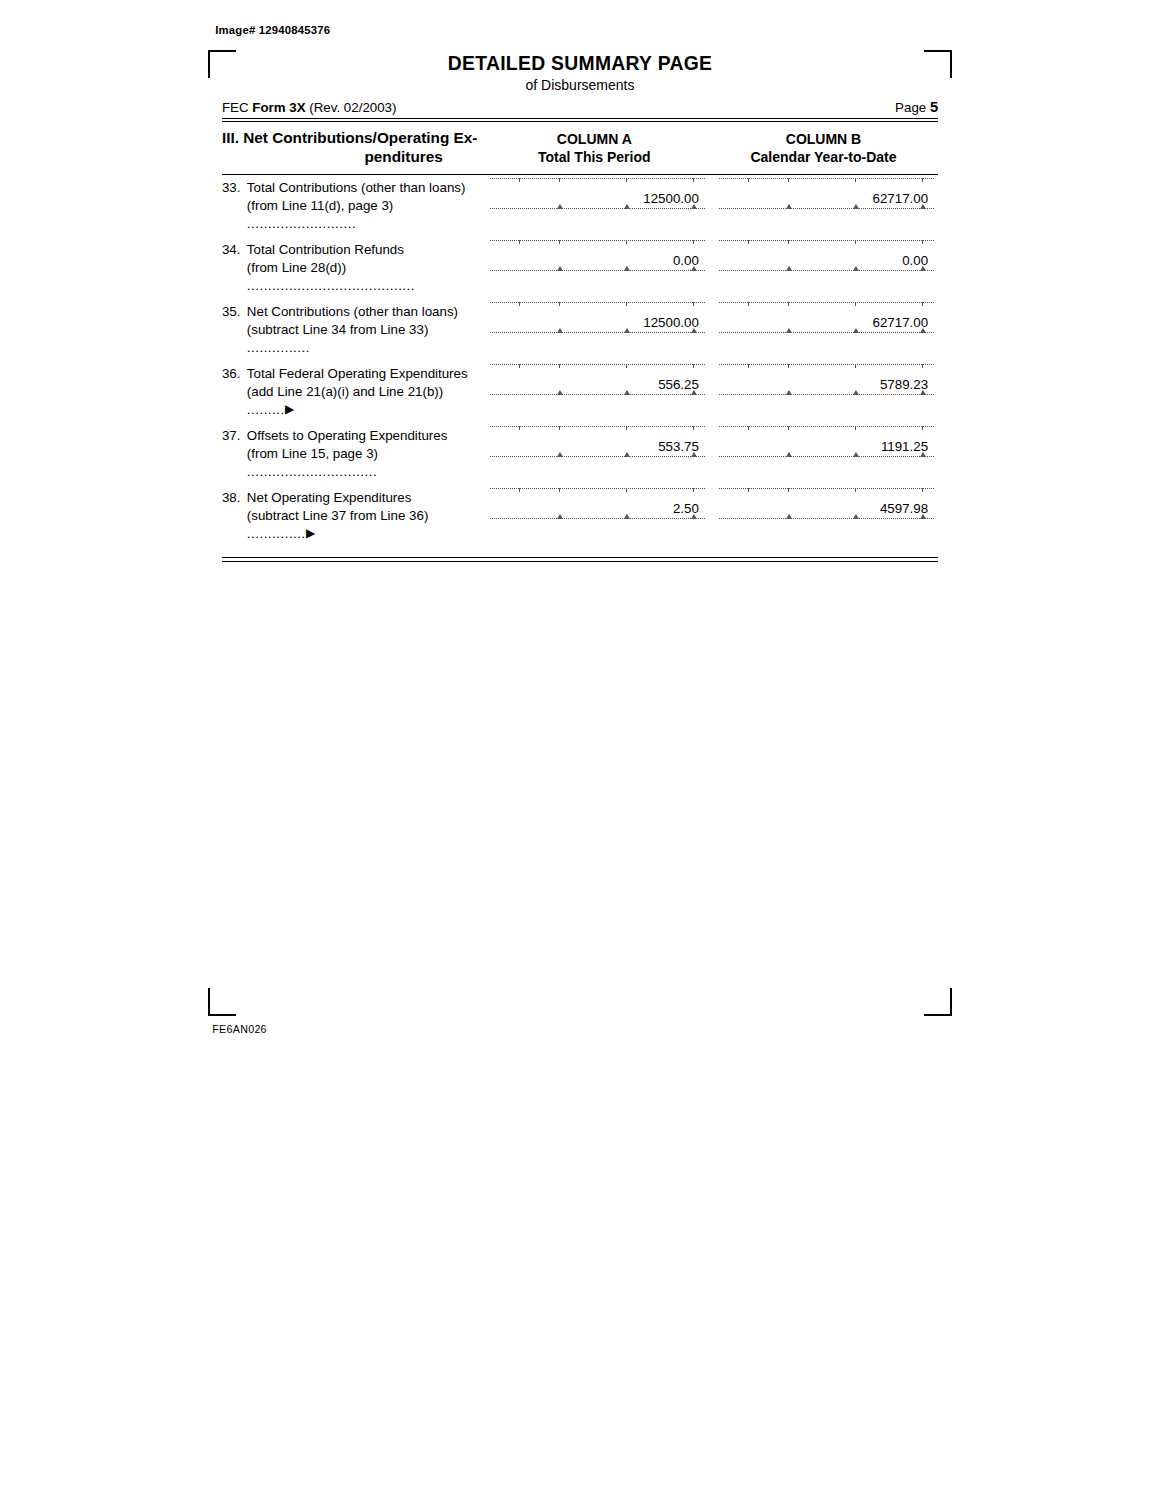Image# 12940845376
DETAILED SUMMARY PAGE
of Disbursements
FEC Form 3X (Rev. 02/2003)
Page 5
| III. Net Contributions/Operating Ex- penditures | COLUMN A Total This Period | COLUMN B Calendar Year-to-Date |
| 33. Total Contributions (other than loans) (from Line 11(d), page 3) .......................... | 12500.00 | 62717.00 |
| 34. Total Contribution Refunds (from Line 28(d)) ........................................ | 0.00 | 0.00 |
| 35. Net Contributions (other than loans) (subtract Line 34 from Line 33) ............... | 12500.00 | 62717.00 |
| 36. Total Federal Operating Expenditures (add Line 21(a)(i) and Line 21(b)) ......... ▶ | 556.25 | 5789.23 |
| 37. Offsets to Operating Expenditures (from Line 15, page 3) ............................... | 553.75 | 1191.25 |
| 38. Net Operating Expenditures (subtract Line 37 from Line 36) .............. ▶ | 2.50 | 4597.98 |
FE6AN026